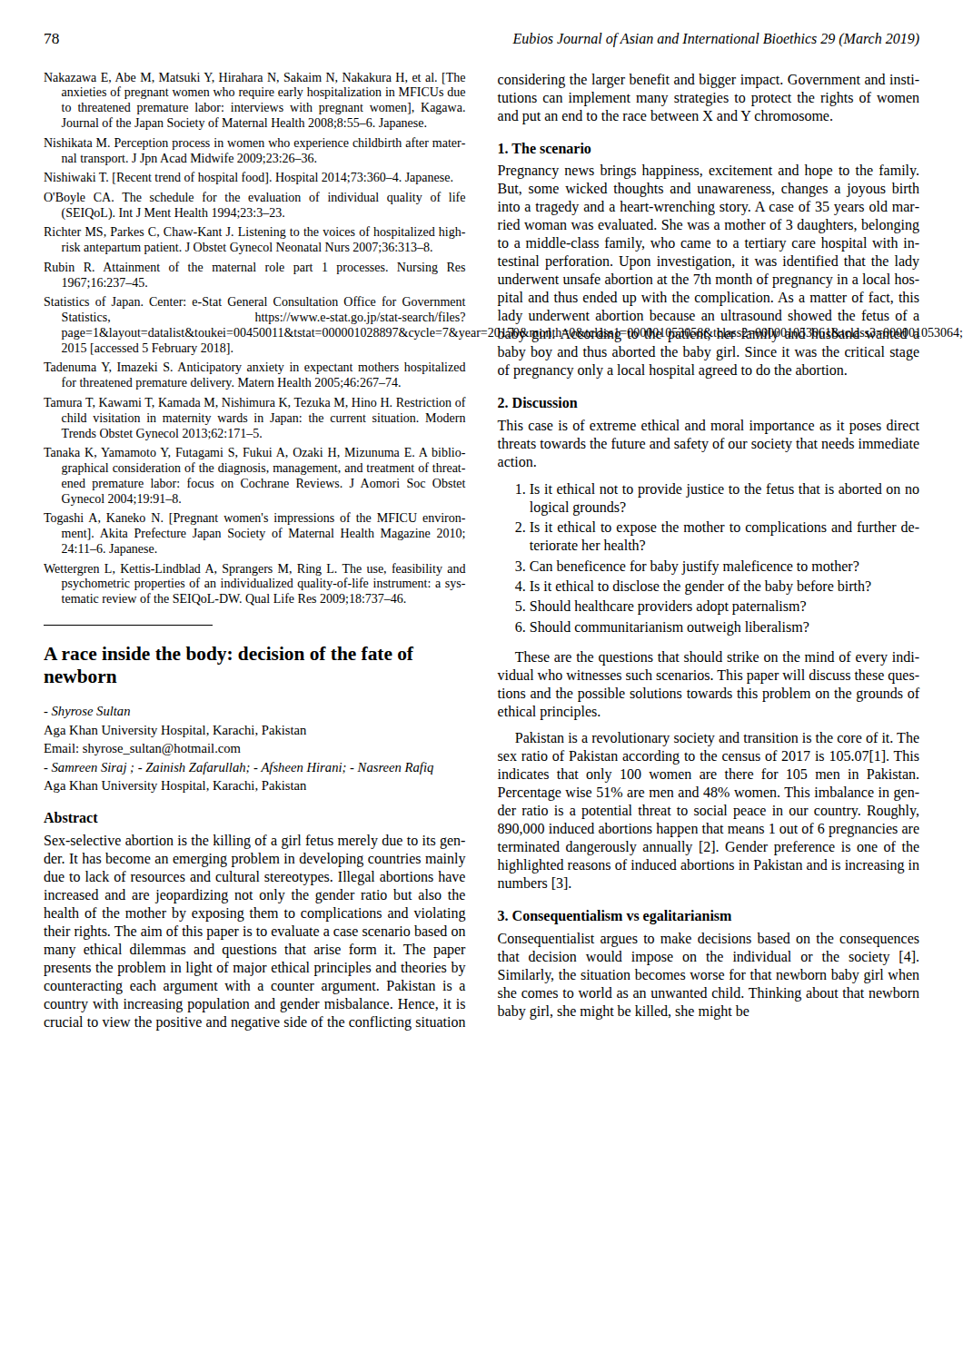78 Eubios Journal of Asian and International Bioethics 29 (March 2019)
Nakazawa E, Abe M, Matsuki Y, Hirahara N, Sakaim N, Nakakura H, et al. [The anxieties of pregnant women who require early hospitalization in MFICUs due to threatened premature labor: interviews with pregnant women], Kagawa. Journal of the Japan Society of Maternal Health 2008;8:55–6. Japanese.
Nishikata M. Perception process in women who experience childbirth after maternal transport. J Jpn Acad Midwife 2009;23:26–36.
Nishiwaki T. [Recent trend of hospital food]. Hospital 2014;73:360–4. Japanese.
O'Boyle CA. The schedule for the evaluation of individual quality of life (SEIQoL). Int J Ment Health 1994;23:3–23.
Richter MS, Parkes C, Chaw-Kant J. Listening to the voices of hospitalized high-risk antepartum patient. J Obstet Gynecol Neonatal Nurs 2007;36:313–8.
Rubin R. Attainment of the maternal role part 1 processes. Nursing Res 1967;16:237–45.
Statistics of Japan. Center: e-Stat General Consultation Office for Government Statistics, https://www.e-stat.go.jp/stat-search/files?page=1&layout=datalist&toukei=00450011&tstat=000001028897&cycle=7&year=20150&month=0&tclass1=000001053058&tclass2=000001053061&tclass3=000001053064; 2015 [accessed 5 February 2018].
Tadenuma Y, Imazeki S. Anticipatory anxiety in expectant mothers hospitalized for threatened premature delivery. Matern Health 2005;46:267–74.
Tamura T, Kawami T, Kamada M, Nishimura K, Tezuka M, Hino H. Restriction of child visitation in maternity wards in Japan: the current situation. Modern Trends Obstet Gynecol 2013;62:171–5.
Tanaka K, Yamamoto Y, Futagami S, Fukui A, Ozaki H, Mizunuma E. A bibliographical consideration of the diagnosis, management, and treatment of threatened premature labor: focus on Cochrane Reviews. J Aomori Soc Obstet Gynecol 2004;19:91–8.
Togashi A, Kaneko N. [Pregnant women's impressions of the MFICU environment]. Akita Prefecture Japan Society of Maternal Health Magazine 2010; 24:11–6. Japanese.
Wettergren L, Kettis-Lindblad A, Sprangers M, Ring L. The use, feasibility and psychometric properties of an individualized quality-of-life instrument: a systematic review of the SEIQoL-DW. Qual Life Res 2009;18:737–46.
A race inside the body: decision of the fate of newborn
- Shyrose Sultan
Aga Khan University Hospital, Karachi, Pakistan
Email: shyrose_sultan@hotmail.com
- Samreen Siraj ; - Zainish Zafarullah; - Afsheen Hirani; - Nasreen Rafiq
Aga Khan University Hospital, Karachi, Pakistan
Abstract
Sex-selective abortion is the killing of a girl fetus merely due to its gender. It has become an emerging problem in developing countries mainly due to lack of resources and cultural stereotypes. Illegal abortions have increased and are jeopardizing not only the gender ratio but also the health of the mother by exposing them to complications and violating their rights. The aim of this paper is to evaluate a case scenario based on many ethical dilemmas and questions that arise form it. The paper presents the problem in light of major ethical principles and theories by counteracting each argument with a counter argument. Pakistan is a country with increasing population and gender misbalance. Hence, it is crucial to view the positive and negative side of the conflicting situation considering the larger benefit and bigger impact. Government and institutions can implement many strategies to protect the rights of women and put an end to the race between X and Y chromosome.
1. The scenario
Pregnancy news brings happiness, excitement and hope to the family. But, some wicked thoughts and unawareness, changes a joyous birth into a tragedy and a heart-wrenching story. A case of 35 years old married woman was evaluated. She was a mother of 3 daughters, belonging to a middle-class family, who came to a tertiary care hospital with intestinal perforation. Upon investigation, it was identified that the lady underwent unsafe abortion at the 7th month of pregnancy in a local hospital and thus ended up with the complication. As a matter of fact, this lady underwent abortion because an ultrasound showed the fetus of a baby girl. According to the patient, her family and husband wanted a baby boy and thus aborted the baby girl. Since it was the critical stage of pregnancy only a local hospital agreed to do the abortion.
2. Discussion
This case is of extreme ethical and moral importance as it poses direct threats towards the future and safety of our society that needs immediate action.
Is it ethical not to provide justice to the fetus that is aborted on no logical grounds?
Is it ethical to expose the mother to complications and further deteriorate her health?
Can beneficence for baby justify maleficence to mother?
Is it ethical to disclose the gender of the baby before birth?
Should healthcare providers adopt paternalism?
Should communitarianism outweigh liberalism?
These are the questions that should strike on the mind of every individual who witnesses such scenarios. This paper will discuss these questions and the possible solutions towards this problem on the grounds of ethical principles.
Pakistan is a revolutionary society and transition is the core of it. The sex ratio of Pakistan according to the census of 2017 is 105.07[1]. This indicates that only 100 women are there for 105 men in Pakistan. Percentage wise 51% are men and 48% women. This imbalance in gender ratio is a potential threat to social peace in our country. Roughly, 890,000 induced abortions happen that means 1 out of 6 pregnancies are terminated dangerously annually [2]. Gender preference is one of the highlighted reasons of induced abortions in Pakistan and is increasing in numbers [3].
3. Consequentialism vs egalitarianism
Consequentialist argues to make decisions based on the consequences that decision would impose on the individual or the society [4]. Similarly, the situation becomes worse for that newborn baby girl when she comes to world as an unwanted child. Thinking about that newborn baby girl, she might be killed, she might be